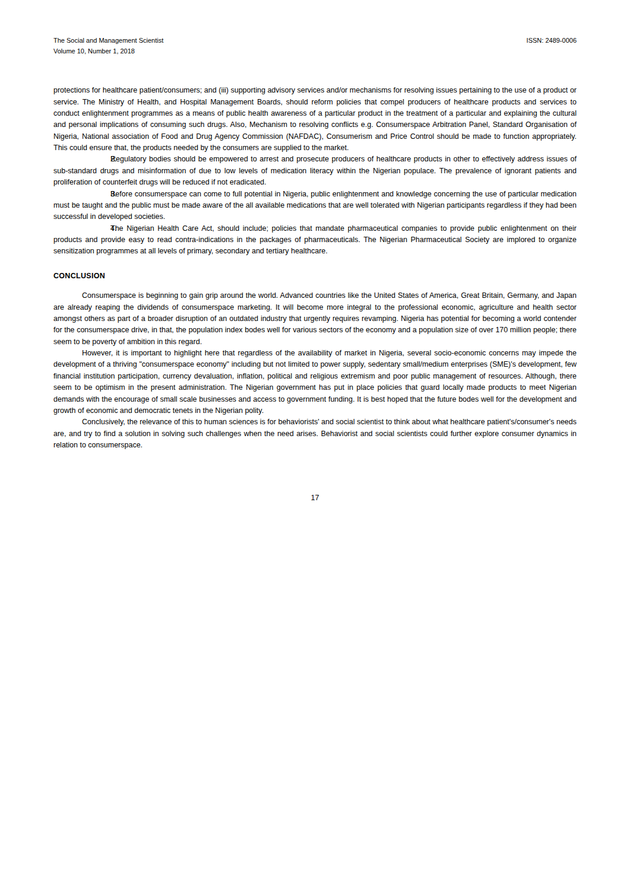The Social and Management Scientist
Volume 10, Number 1, 2018
ISSN: 2489-0006
protections for healthcare patient/consumers; and (iii) supporting advisory services and/or mechanisms for resolving issues pertaining to the use of a product or service. The Ministry of Health, and Hospital Management Boards, should reform policies that compel producers of healthcare products and services to conduct enlightenment programmes as a means of public health awareness of a particular product in the treatment of a particular and explaining the cultural and personal implications of consuming such drugs. Also, Mechanism to resolving conflicts e.g. Consumerspace Arbitration Panel, Standard Organisation of Nigeria, National association of Food and Drug Agency Commission (NAFDAC), Consumerism and Price Control should be made to function appropriately. This could ensure that, the products needed by the consumers are supplied to the market.
2. Regulatory bodies should be empowered to arrest and prosecute producers of healthcare products in other to effectively address issues of sub-standard drugs and misinformation of due to low levels of medication literacy within the Nigerian populace. The prevalence of ignorant patients and proliferation of counterfeit drugs will be reduced if not eradicated.
3. Before consumerspace can come to full potential in Nigeria, public enlightenment and knowledge concerning the use of particular medication must be taught and the public must be made aware of the all available medications that are well tolerated with Nigerian participants regardless if they had been successful in developed societies.
4. The Nigerian Health Care Act, should include; policies that mandate pharmaceutical companies to provide public enlightenment on their products and provide easy to read contra-indications in the packages of pharmaceuticals. The Nigerian Pharmaceutical Society are implored to organize sensitization programmes at all levels of primary, secondary and tertiary healthcare.
CONCLUSION
Consumerspace is beginning to gain grip around the world. Advanced countries like the United States of America, Great Britain, Germany, and Japan are already reaping the dividends of consumerspace marketing. It will become more integral to the professional economic, agriculture and health sector amongst others as part of a broader disruption of an outdated industry that urgently requires revamping. Nigeria has potential for becoming a world contender for the consumerspace drive, in that, the population index bodes well for various sectors of the economy and a population size of over 170 million people; there seem to be poverty of ambition in this regard.
However, it is important to highlight here that regardless of the availability of market in Nigeria, several socio-economic concerns may impede the development of a thriving "consumerspace economy" including but not limited to power supply, sedentary small/medium enterprises (SME)'s development, few financial institution participation, currency devaluation, inflation, political and religious extremism and poor public management of resources. Although, there seem to be optimism in the present administration. The Nigerian government has put in place policies that guard locally made products to meet Nigerian demands with the encourage of small scale businesses and access to government funding. It is best hoped that the future bodes well for the development and growth of economic and democratic tenets in the Nigerian polity.
Conclusively, the relevance of this to human sciences is for behaviorists' and social scientist to think about what healthcare patient's/consumer's needs are, and try to find a solution in solving such challenges when the need arises. Behaviorist and social scientists could further explore consumer dynamics in relation to consumerspace.
17